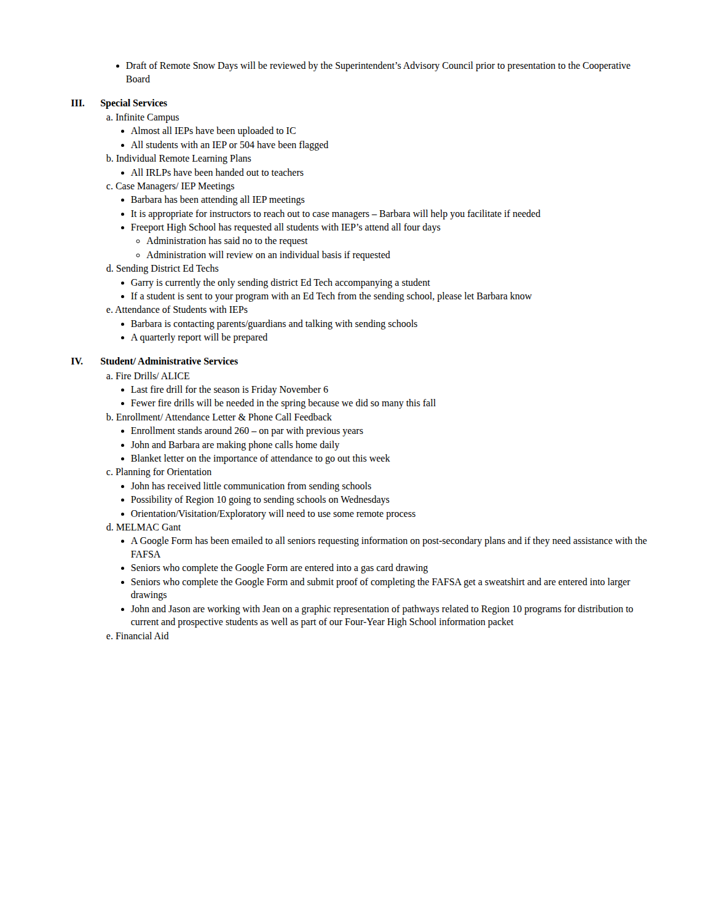Draft of Remote Snow Days will be reviewed by the Superintendent’s Advisory Council prior to presentation to the Cooperative Board
III. Special Services
a. Infinite Campus
Almost all IEPs have been uploaded to IC
All students with an IEP or 504 have been flagged
b. Individual Remote Learning Plans
All IRLPs have been handed out to teachers
c. Case Managers/ IEP Meetings
Barbara has been attending all IEP meetings
It is appropriate for instructors to reach out to case managers – Barbara will help you facilitate if needed
Freeport High School has requested all students with IEP’s attend all four days
Administration has said no to the request
Administration will review on an individual basis if requested
d. Sending District Ed Techs
Garry is currently the only sending district Ed Tech accompanying a student
If a student is sent to your program with an Ed Tech from the sending school, please let Barbara know
e. Attendance of Students with IEPs
Barbara is contacting parents/guardians and talking with sending schools
A quarterly report will be prepared
IV. Student/ Administrative Services
a. Fire Drills/ ALICE
Last fire drill for the season is Friday November 6
Fewer fire drills will be needed in the spring because we did so many this fall
b. Enrollment/ Attendance Letter & Phone Call Feedback
Enrollment stands around 260 – on par with previous years
John and Barbara are making phone calls home daily
Blanket letter on the importance of attendance to go out this week
c. Planning for Orientation
John has received little communication from sending schools
Possibility of Region 10 going to sending schools on Wednesdays
Orientation/Visitation/Exploratory will need to use some remote process
d. MELMAC Gant
A Google Form has been emailed to all seniors requesting information on post-secondary plans and if they need assistance with the FAFSA
Seniors who complete the Google Form are entered into a gas card drawing
Seniors who complete the Google Form and submit proof of completing the FAFSA get a sweatshirt and are entered into larger drawings
John and Jason are working with Jean on a graphic representation of pathways related to Region 10 programs for distribution to current and prospective students as well as part of our Four-Year High School information packet
e. Financial Aid